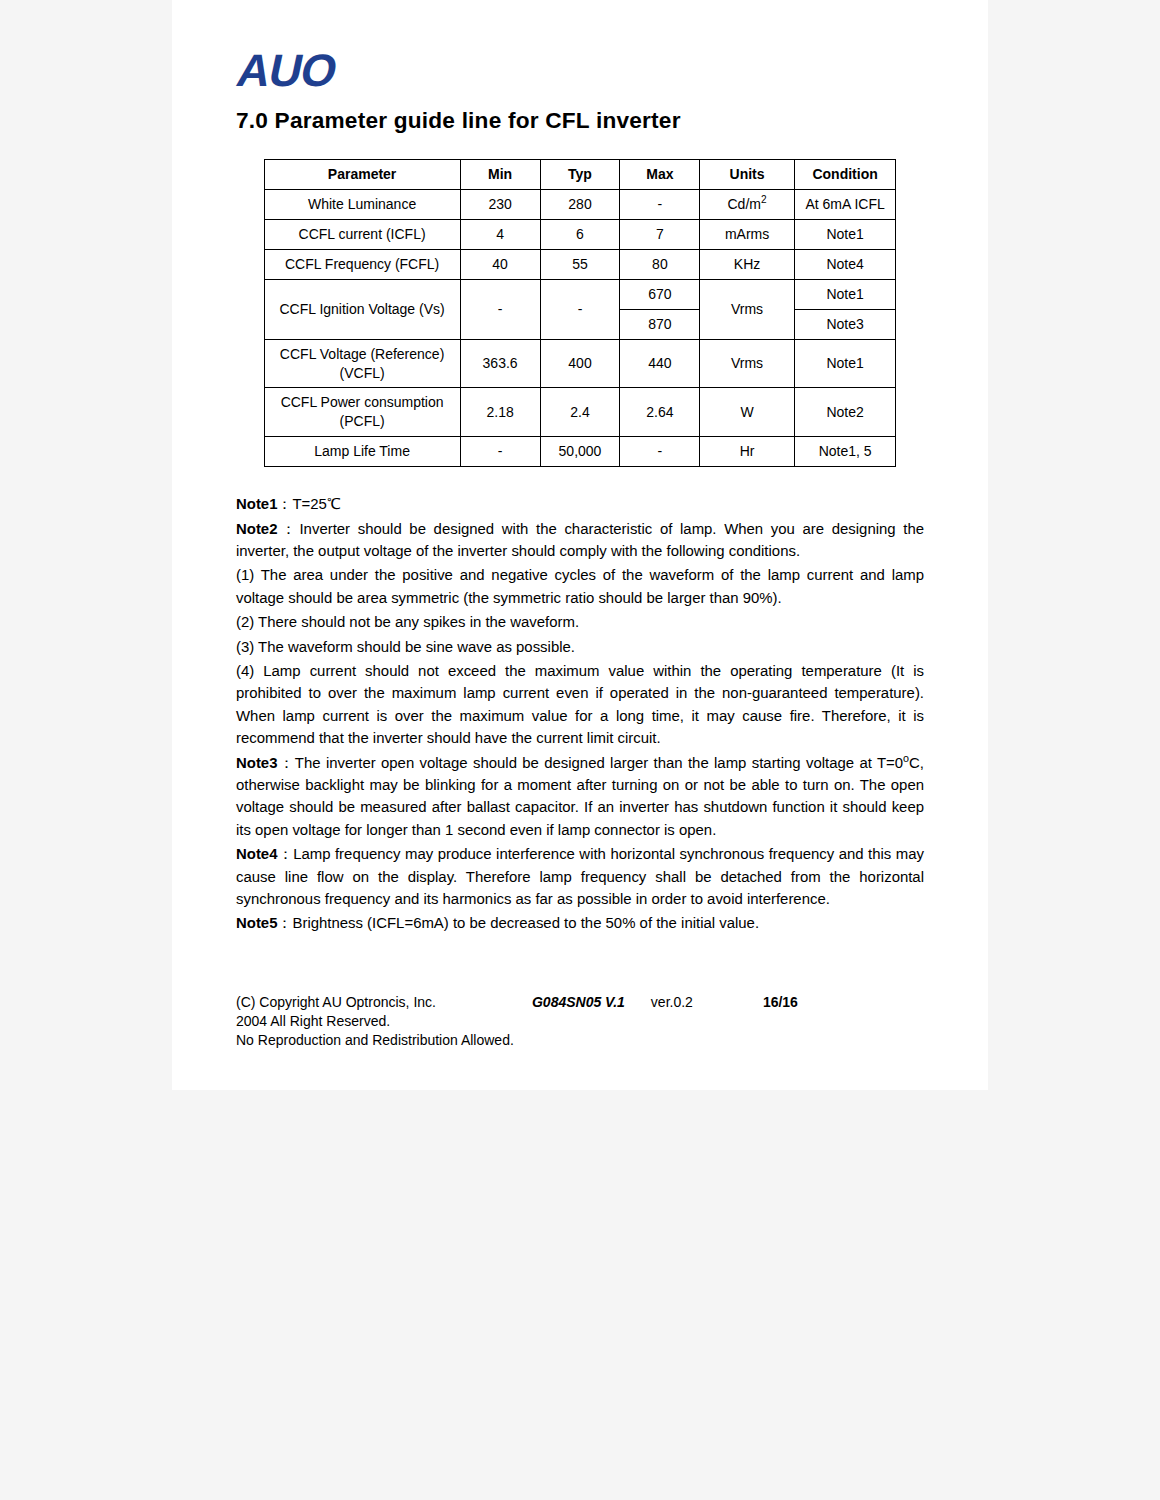AUO
7.0 Parameter guide line for CFL inverter
| Parameter | Min | Typ | Max | Units | Condition |
| --- | --- | --- | --- | --- | --- |
| White Luminance | 230 | 280 | - | Cd/m 2 | At 6mA ICFL |
| CCFL current (ICFL) | 4 | 6 | 7 | mArms | Note1 |
| CCFL Frequency (FCFL) | 40 | 55 | 80 | KHz | Note4 |
| CCFL Ignition Voltage (Vs) | - | - | 670 | Vrms | Note1 |
| 870 | Note3 |
| CCFL Voltage (Reference) (VCFL) | 363.6 | 400 | 440 | Vrms | Note1 |
| CCFL Power consumption (PCFL) | 2.18 | 2.4 | 2.64 | W | Note2 |
| Lamp Life Time | - | 50,000 | - | Hr | Note1, 5 |
Note1：T=25℃
Note2：Inverter should be designed with the characteristic of lamp. When you are designing the inverter, the output voltage of the inverter should comply with the following conditions.
(1) The area under the positive and negative cycles of the waveform of the lamp current and lamp voltage should be area symmetric (the symmetric ratio should be larger than 90%).
(2) There should not be any spikes in the waveform.
(3) The waveform should be sine wave as possible.
(4) Lamp current should not exceed the maximum value within the operating temperature (It is prohibited to over the maximum lamp current even if operated in the non-guaranteed temperature). When lamp current is over the maximum value for a long time, it may cause fire. Therefore, it is recommend that the inverter should have the current limit circuit.
Note3：The inverter open voltage should be designed larger than the lamp starting voltage at T=0oC, otherwise backlight may be blinking for a moment after turning on or not be able to turn on. The open voltage should be measured after ballast capacitor. If an inverter has shutdown function it should keep its open voltage for longer than 1 second even if lamp connector is open.
Note4：Lamp frequency may produce interference with horizontal synchronous frequency and this may cause line flow on the display. Therefore lamp frequency shall be detached from the horizontal synchronous frequency and its harmonics as far as possible in order to avoid interference.
Note5：Brightness (ICFL=6mA) to be decreased to the 50% of the initial value.
(C) Copyright AU Optroncis, Inc. G084SN05 V.1 ver.0.2 16/16
2004 All Right Reserved.
No Reproduction and Redistribution Allowed.